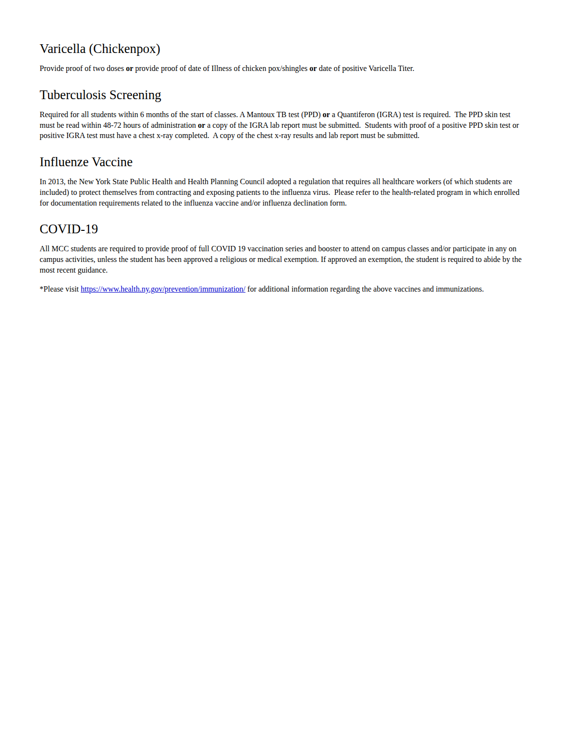Varicella (Chickenpox)
Provide proof of two doses or provide proof of date of Illness of chicken pox/shingles or date of positive Varicella Titer.
Tuberculosis Screening
Required for all students within 6 months of the start of classes. A Mantoux TB test (PPD) or a Quantiferon (IGRA) test is required. The PPD skin test must be read within 48-72 hours of administration or a copy of the IGRA lab report must be submitted. Students with proof of a positive PPD skin test or positive IGRA test must have a chest x-ray completed. A copy of the chest x-ray results and lab report must be submitted.
Influenze Vaccine
In 2013, the New York State Public Health and Health Planning Council adopted a regulation that requires all healthcare workers (of which students are included) to protect themselves from contracting and exposing patients to the influenza virus. Please refer to the health-related program in which enrolled for documentation requirements related to the influenza vaccine and/or influenza declination form.
COVID-19
All MCC students are required to provide proof of full COVID 19 vaccination series and booster to attend on campus classes and/or participate in any on campus activities, unless the student has been approved a religious or medical exemption. If approved an exemption, the student is required to abide by the most recent guidance.
*Please visit https://www.health.ny.gov/prevention/immunization/ for additional information regarding the above vaccines and immunizations.